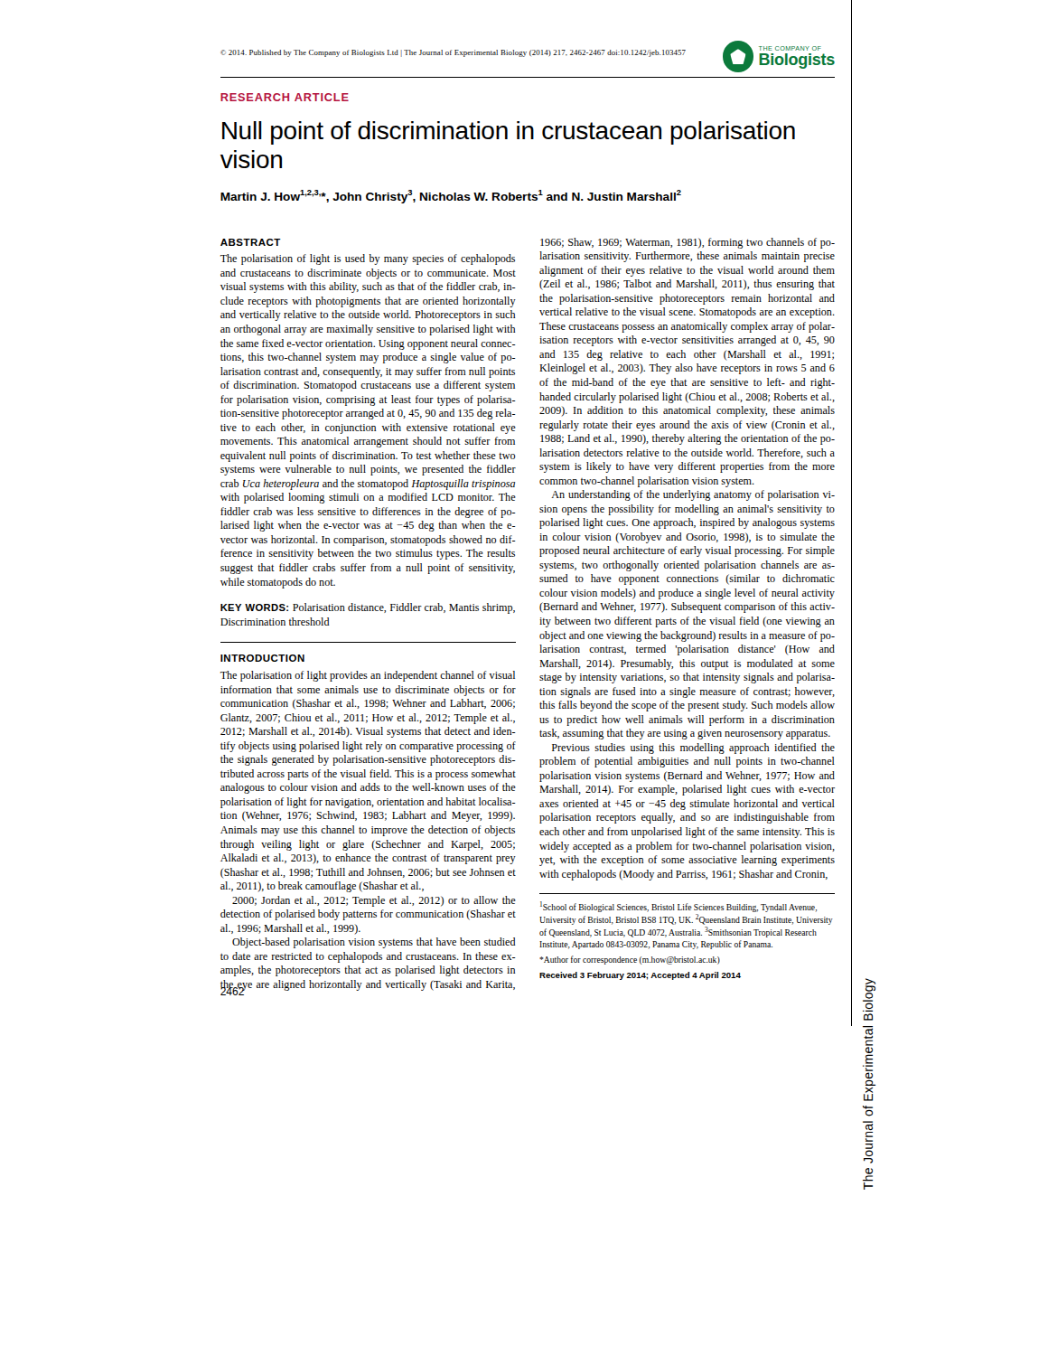The Journal of Experimental Biology
© 2014. Published by The Company of Biologists Ltd | The Journal of Experimental Biology (2014) 217, 2462-2467 doi:10.1242/jeb.103457
The Company of Biologists
Research Article
Null point of discrimination in crustacean polarisation vision
Martin J. How1,2,3,*, John Christy3, Nicholas W. Roberts1 and N. Justin Marshall2
Abstract
The polarisation of light is used by many species of cephalopods and crustaceans to discriminate objects or to communicate. Most visual systems with this ability, such as that of the fiddler crab, include receptors with photopigments that are oriented horizontally and vertically relative to the outside world. Photoreceptors in such an orthogonal array are maximally sensitive to polarised light with the same fixed e-vector orientation. Using opponent neural connections, this two-channel system may produce a single value of polarisation contrast and, consequently, it may suffer from null points of discrimination. Stomatopod crustaceans use a different system for polarisation vision, comprising at least four types of polarisation-sensitive photoreceptor arranged at 0, 45, 90 and 135 deg relative to each other, in conjunction with extensive rotational eye movements. This anatomical arrangement should not suffer from equivalent null points of discrimination. To test whether these two systems were vulnerable to null points, we presented the fiddler crab Uca heteropleura and the stomatopod Haptosquilla trispinosa with polarised looming stimuli on a modified LCD monitor. The fiddler crab was less sensitive to differences in the degree of polarised light when the e-vector was at −45 deg than when the e-vector was horizontal. In comparison, stomatopods showed no difference in sensitivity between the two stimulus types. The results suggest that fiddler crabs suffer from a null point of sensitivity, while stomatopods do not.
Key words: Polarisation distance, Fiddler crab, Mantis shrimp, Discrimination threshold
Introduction
The polarisation of light provides an independent channel of visual information that some animals use to discriminate objects or for communication (Shashar et al., 1998; Wehner and Labhart, 2006; Glantz, 2007; Chiou et al., 2011; How et al., 2012; Temple et al., 2012; Marshall et al., 2014b). Visual systems that detect and identify objects using polarised light rely on comparative processing of the signals generated by polarisation-sensitive photoreceptors distributed across parts of the visual field. This is a process somewhat analogous to colour vision and adds to the well-known uses of the polarisation of light for navigation, orientation and habitat localisation (Wehner, 1976; Schwind, 1983; Labhart and Meyer, 1999). Animals may use this channel to improve the detection of objects through veiling light or glare (Schechner and Karpel, 2005; Alkaladi et al., 2013), to enhance the contrast of transparent prey (Shashar et al., 1998; Tuthill and Johnsen, 2006; but see Johnsen et al., 2011), to break camouflage (Shashar et al.,
2000; Jordan et al., 2012; Temple et al., 2012) or to allow the detection of polarised body patterns for communication (Shashar et al., 1996; Marshall et al., 1999).
Object-based polarisation vision systems that have been studied to date are restricted to cephalopods and crustaceans. In these examples, the photoreceptors that act as polarised light detectors in the eye are aligned horizontally and vertically (Tasaki and Karita, 1966; Shaw, 1969; Waterman, 1981), forming two channels of polarisation sensitivity. Furthermore, these animals maintain precise alignment of their eyes relative to the visual world around them (Zeil et al., 1986; Talbot and Marshall, 2011), thus ensuring that the polarisation-sensitive photoreceptors remain horizontal and vertical relative to the visual scene. Stomatopods are an exception. These crustaceans possess an anatomically complex array of polarisation receptors with e-vector sensitivities arranged at 0, 45, 90 and 135 deg relative to each other (Marshall et al., 1991; Kleinlogel et al., 2003). They also have receptors in rows 5 and 6 of the mid-band of the eye that are sensitive to left- and right-handed circularly polarised light (Chiou et al., 2008; Roberts et al., 2009). In addition to this anatomical complexity, these animals regularly rotate their eyes around the axis of view (Cronin et al., 1988; Land et al., 1990), thereby altering the orientation of the polarisation detectors relative to the outside world. Therefore, such a system is likely to have very different properties from the more common two-channel polarisation vision system.
An understanding of the underlying anatomy of polarisation vision opens the possibility for modelling an animal's sensitivity to polarised light cues. One approach, inspired by analogous systems in colour vision (Vorobyev and Osorio, 1998), is to simulate the proposed neural architecture of early visual processing. For simple systems, two orthogonally oriented polarisation channels are assumed to have opponent connections (similar to dichromatic colour vision models) and produce a single level of neural activity (Bernard and Wehner, 1977). Subsequent comparison of this activity between two different parts of the visual field (one viewing an object and one viewing the background) results in a measure of polarisation contrast, termed 'polarisation distance' (How and Marshall, 2014). Presumably, this output is modulated at some stage by intensity variations, so that intensity signals and polarisation signals are fused into a single measure of contrast; however, this falls beyond the scope of the present study. Such models allow us to predict how well animals will perform in a discrimination task, assuming that they are using a given neurosensory apparatus.
Previous studies using this modelling approach identified the problem of potential ambiguities and null points in two-channel polarisation vision systems (Bernard and Wehner, 1977; How and Marshall, 2014). For example, polarised light cues with e-vector axes oriented at +45 or −45 deg stimulate horizontal and vertical polarisation receptors equally, and so are indistinguishable from each other and from unpolarised light of the same intensity. This is widely accepted as a problem for two-channel polarisation vision, yet, with the exception of some associative learning experiments with cephalopods (Moody and Parriss, 1961; Shashar and Cronin,
1School of Biological Sciences, Bristol Life Sciences Building, Tyndall Avenue, University of Bristol, Bristol BS8 1TQ, UK. 2Queensland Brain Institute, University of Queensland, St Lucia, QLD 4072, Australia. 3Smithsonian Tropical Research Institute, Apartado 0843-03092, Panama City, Republic of Panama.
*Author for correspondence (m.how@bristol.ac.uk)
Received 3 February 2014; Accepted 4 April 2014
2462